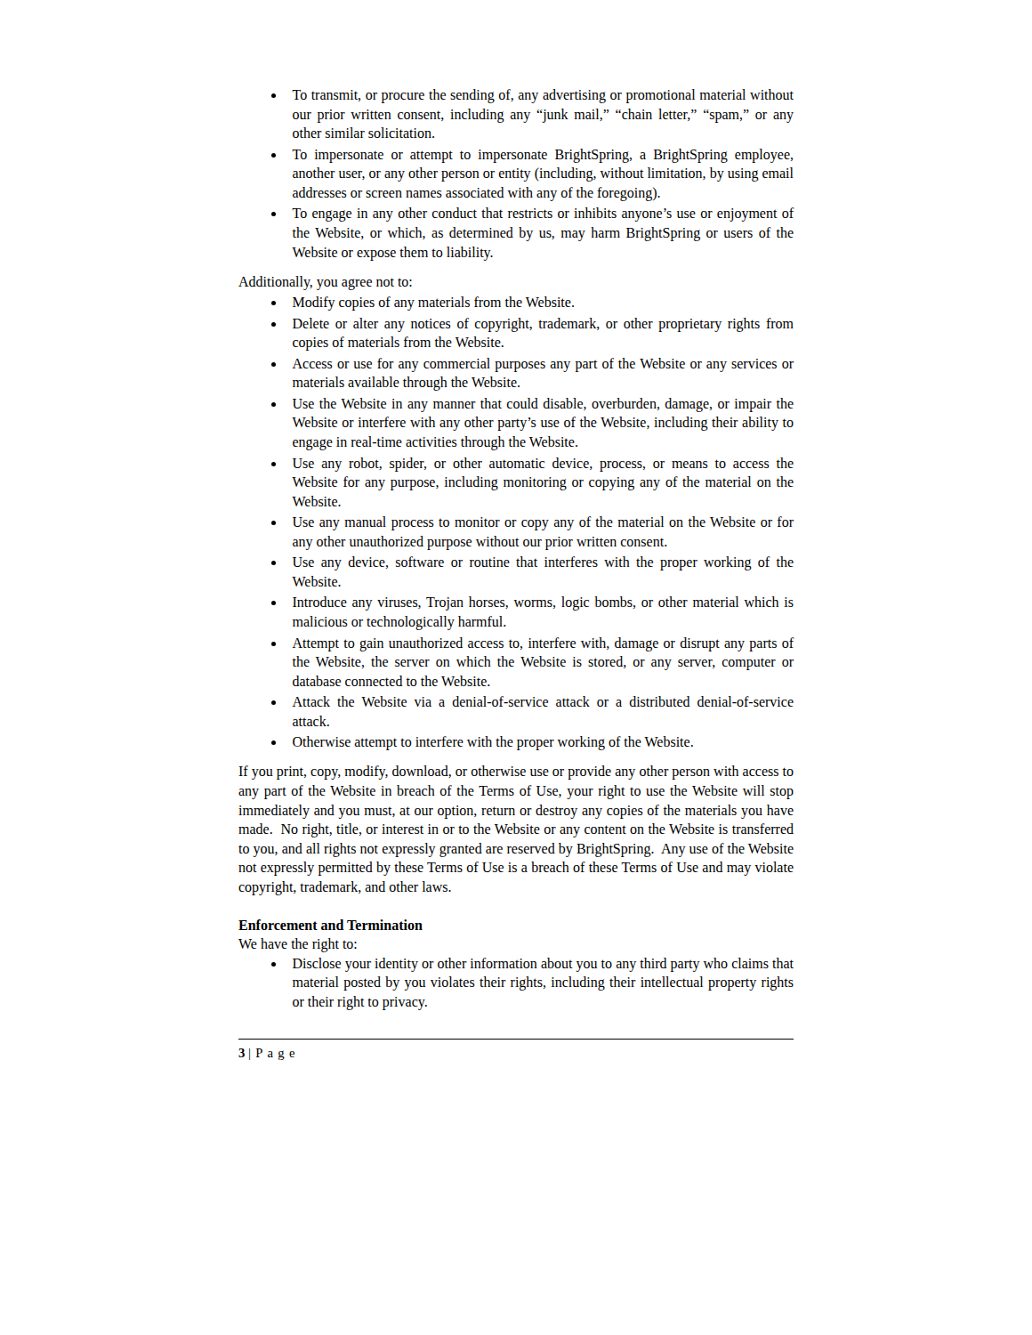To transmit, or procure the sending of, any advertising or promotional material without our prior written consent, including any “junk mail,” “chain letter,” “spam,” or any other similar solicitation.
To impersonate or attempt to impersonate BrightSpring, a BrightSpring employee, another user, or any other person or entity (including, without limitation, by using email addresses or screen names associated with any of the foregoing).
To engage in any other conduct that restricts or inhibits anyone’s use or enjoyment of the Website, or which, as determined by us, may harm BrightSpring or users of the Website or expose them to liability.
Additionally, you agree not to:
Modify copies of any materials from the Website.
Delete or alter any notices of copyright, trademark, or other proprietary rights from copies of materials from the Website.
Access or use for any commercial purposes any part of the Website or any services or materials available through the Website.
Use the Website in any manner that could disable, overburden, damage, or impair the Website or interfere with any other party’s use of the Website, including their ability to engage in real-time activities through the Website.
Use any robot, spider, or other automatic device, process, or means to access the Website for any purpose, including monitoring or copying any of the material on the Website.
Use any manual process to monitor or copy any of the material on the Website or for any other unauthorized purpose without our prior written consent.
Use any device, software or routine that interferes with the proper working of the Website.
Introduce any viruses, Trojan horses, worms, logic bombs, or other material which is malicious or technologically harmful.
Attempt to gain unauthorized access to, interfere with, damage or disrupt any parts of the Website, the server on which the Website is stored, or any server, computer or database connected to the Website.
Attack the Website via a denial-of-service attack or a distributed denial-of-service attack.
Otherwise attempt to interfere with the proper working of the Website.
If you print, copy, modify, download, or otherwise use or provide any other person with access to any part of the Website in breach of the Terms of Use, your right to use the Website will stop immediately and you must, at our option, return or destroy any copies of the materials you have made. No right, title, or interest in or to the Website or any content on the Website is transferred to you, and all rights not expressly granted are reserved by BrightSpring. Any use of the Website not expressly permitted by these Terms of Use is a breach of these Terms of Use and may violate copyright, trademark, and other laws.
Enforcement and Termination
We have the right to:
Disclose your identity or other information about you to any third party who claims that material posted by you violates their rights, including their intellectual property rights or their right to privacy.
3 | P a g e